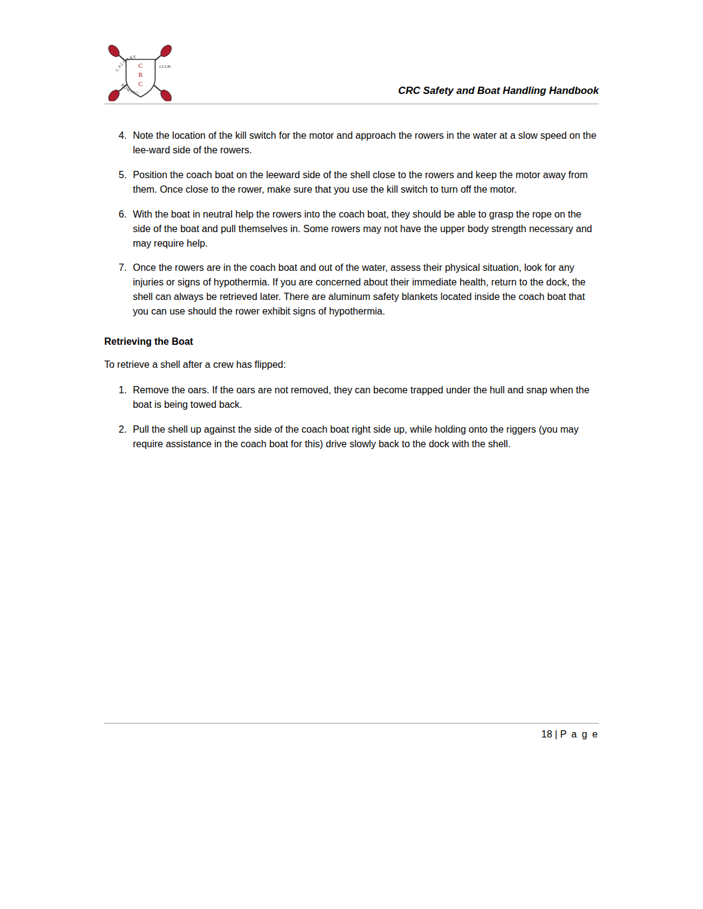C R C CALGARY ROWING CLUB
CRC Safety and Boat Handling Handbook
Note the location of the kill switch for the motor and approach the rowers in the water at a slow speed on the lee-ward side of the rowers.
Position the coach boat on the leeward side of the shell close to the rowers and keep the motor away from them. Once close to the rower, make sure that you use the kill switch to turn off the motor.
With the boat in neutral help the rowers into the coach boat, they should be able to grasp the rope on the side of the boat and pull themselves in. Some rowers may not have the upper body strength necessary and may require help.
Once the rowers are in the coach boat and out of the water, assess their physical situation, look for any injuries or signs of hypothermia. If you are concerned about their immediate health, return to the dock, the shell can always be retrieved later. There are aluminum safety blankets located inside the coach boat that you can use should the rower exhibit signs of hypothermia.
Retrieving the Boat
To retrieve a shell after a crew has flipped:
Remove the oars. If the oars are not removed, they can become trapped under the hull and snap when the boat is being towed back.
Pull the shell up against the side of the coach boat right side up, while holding onto the riggers (you may require assistance in the coach boat for this) drive slowly back to the dock with the shell.
18 | P a g e